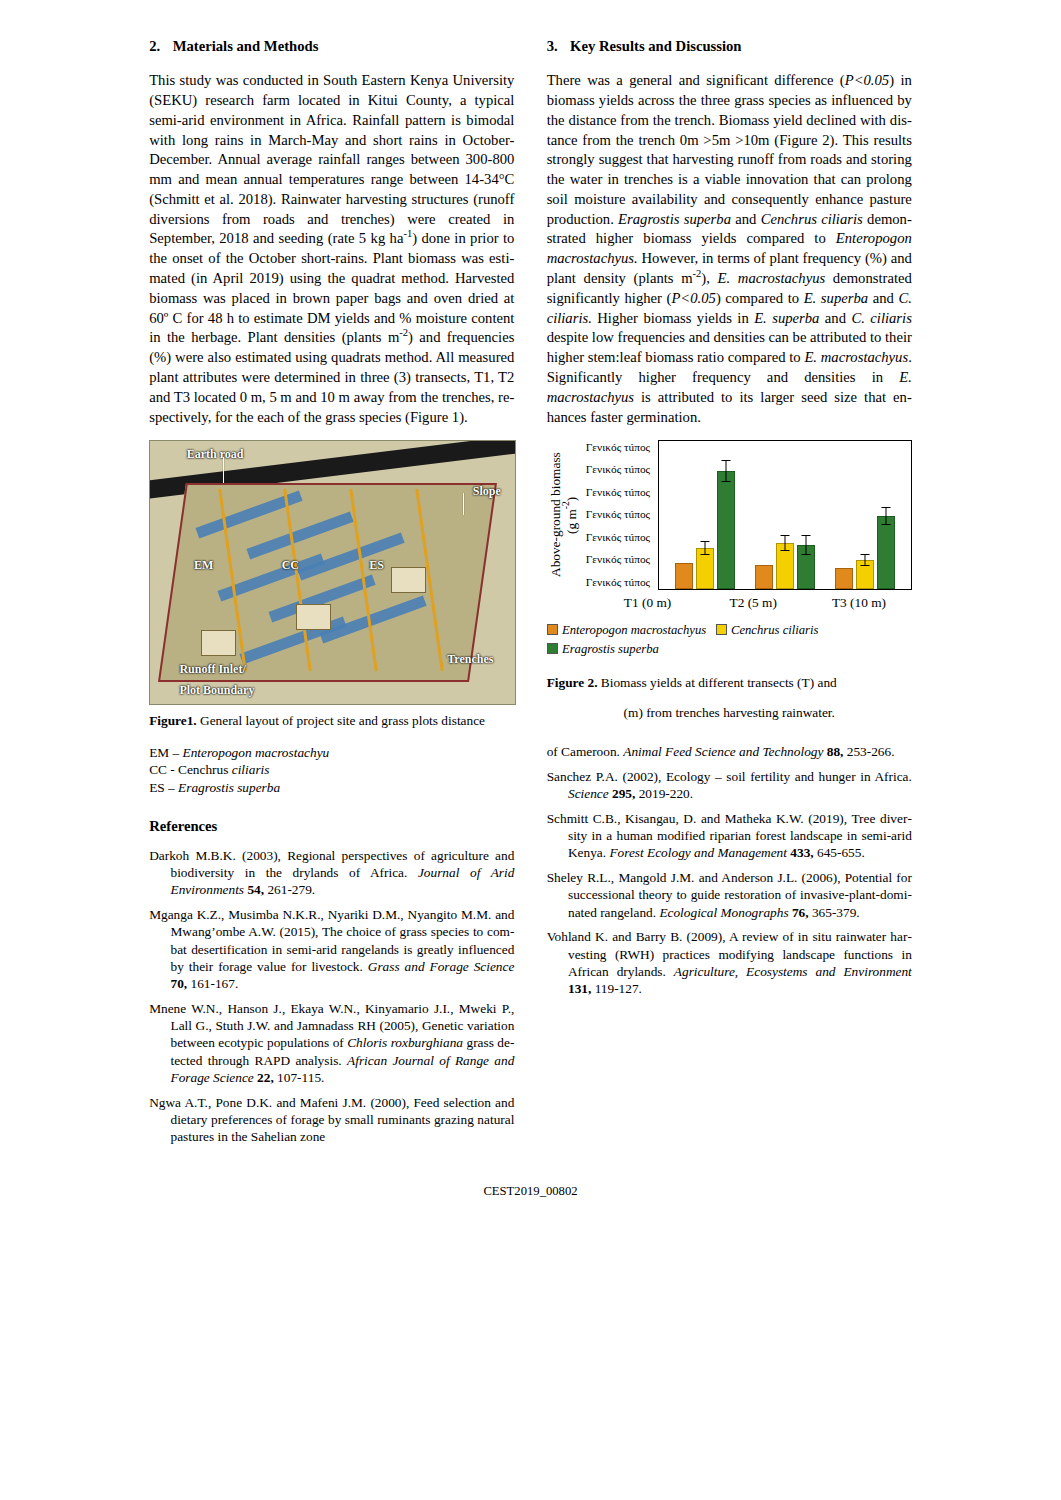2. Materials and Methods
This study was conducted in South Eastern Kenya University (SEKU) research farm located in Kitui County, a typical semi-arid environment in Africa. Rainfall pattern is bimodal with long rains in March-May and short rains in October-December. Annual average rainfall ranges between 300-800 mm and mean annual temperatures range between 14-34°C (Schmitt et al. 2018). Rainwater harvesting structures (runoff diversions from roads and trenches) were created in September, 2018 and seeding (rate 5 kg ha-1) done in prior to the onset of the October short-rains. Plant biomass was estimated (in April 2019) using the quadrat method. Harvested biomass was placed in brown paper bags and oven dried at 60º C for 48 h to estimate DM yields and % moisture content in the herbage. Plant densities (plants m-2) and frequencies (%) were also estimated using quadrats method. All measured plant attributes were determined in three (3) transects, T1, T2 and T3 located 0 m, 5 m and 10 m away from the trenches, respectively, for the each of the grass species (Figure 1).
Earth road
Slope
EM
CC
ES
Runoff Inlet/
Plot Boundary
Trenches
Figure1. General layout of project site and grass plots distance
EM – Enteropogon macrostachyu​
CC - Cenchrus ciliaris
ES – Eragrostis superba
References
Darkoh M.B.K. (2003), Regional perspectives of agriculture and biodiversity in the drylands of Africa. Journal of Arid Environments 54, 261-279.
Mganga K.Z., Musimba N.K.R., Nyariki D.M., Nyangito M.M. and Mwang’ombe A.W. (2015), The choice of grass species to combat desertification in semi-arid rangelands is greatly influenced by their forage value for livestock. Grass and Forage Science 70, 161-167.
Mnene W.N., Hanson J., Ekaya W.N., Kinyamario J.I., Mweki P., Lall G., Stuth J.W. and Jamnadass RH (2005), Genetic variation between ecotypic populations of Chloris roxburghiana grass detected through RAPD analysis. African Journal of Range and Forage Science 22, 107-115.
Ngwa A.T., Pone D.K. and Mafeni J.M. (2000), Feed selection and dietary preferences of forage by small ruminants grazing natural pastures in the Sahelian zone
3. Key Results and Discussion
There was a general and significant difference (P<0.05) in biomass yields across the three grass species as influenced by the distance from the trench. Biomass yield declined with distance from the trench 0m >5m >10m (Figure 2). This results strongly suggest that harvesting runoff from roads and storing the water in trenches is a viable innovation that can prolong soil moisture availability and consequently enhance pasture production. Eragrostis superba and Cenchrus ciliaris demonstrated higher biomass yields compared to Enteropogon macrostachyus. However, in terms of plant frequency (%) and plant density (plants m-2), E. macrostachyus demonstrated significantly higher (P<0.05) compared to E. superba and C. ciliaris. Higher biomass yields in E. superba and C. ciliaris despite low frequencies and densities can be attributed to their higher stem:leaf biomass ratio compared to E. macrostachyus. Significantly higher frequency and densities in E. macrostachyus is attributed to its larger seed size that enhances faster germination.
Above-ground biomass
(g m-2)
Γενικóς τúπος Γενικóς τúπος Γενικóς τúπος Γενικóς τúπος Γενικóς τúπος Γενικóς τúπος Γενικóς τúπος
T1 (0 m) T2 (5 m) T3 (10 m)
Enteropogon macrostachyus Cenchrus ciliaris
Eragrostis superba
Figure 2. Biomass yields at different transects (T) and (m) from trenches harvesting rainwater.
of Cameroon. Animal Feed Science and Technology 88, 253-266.
Sanchez P.A. (2002), Ecology – soil fertility and hunger in Africa. Science 295, 2019-220.
Schmitt C.B., Kisangau, D. and Matheka K.W. (2019), Tree diversity in a human modified riparian forest landscape in semi-arid Kenya. Forest Ecology and Management 433, 645-655.
Sheley R.L., Mangold J.M. and Anderson J.L. (2006), Potential for successional theory to guide restoration of invasive-plant-dominated rangeland. Ecological Monographs 76, 365-379.
Vohland K. and Barry B. (2009), A review of in situ rainwater harvesting (RWH) practices modifying landscape functions in African drylands. Agriculture, Ecosystems and Environment 131, 119-127.
CEST2019_00802